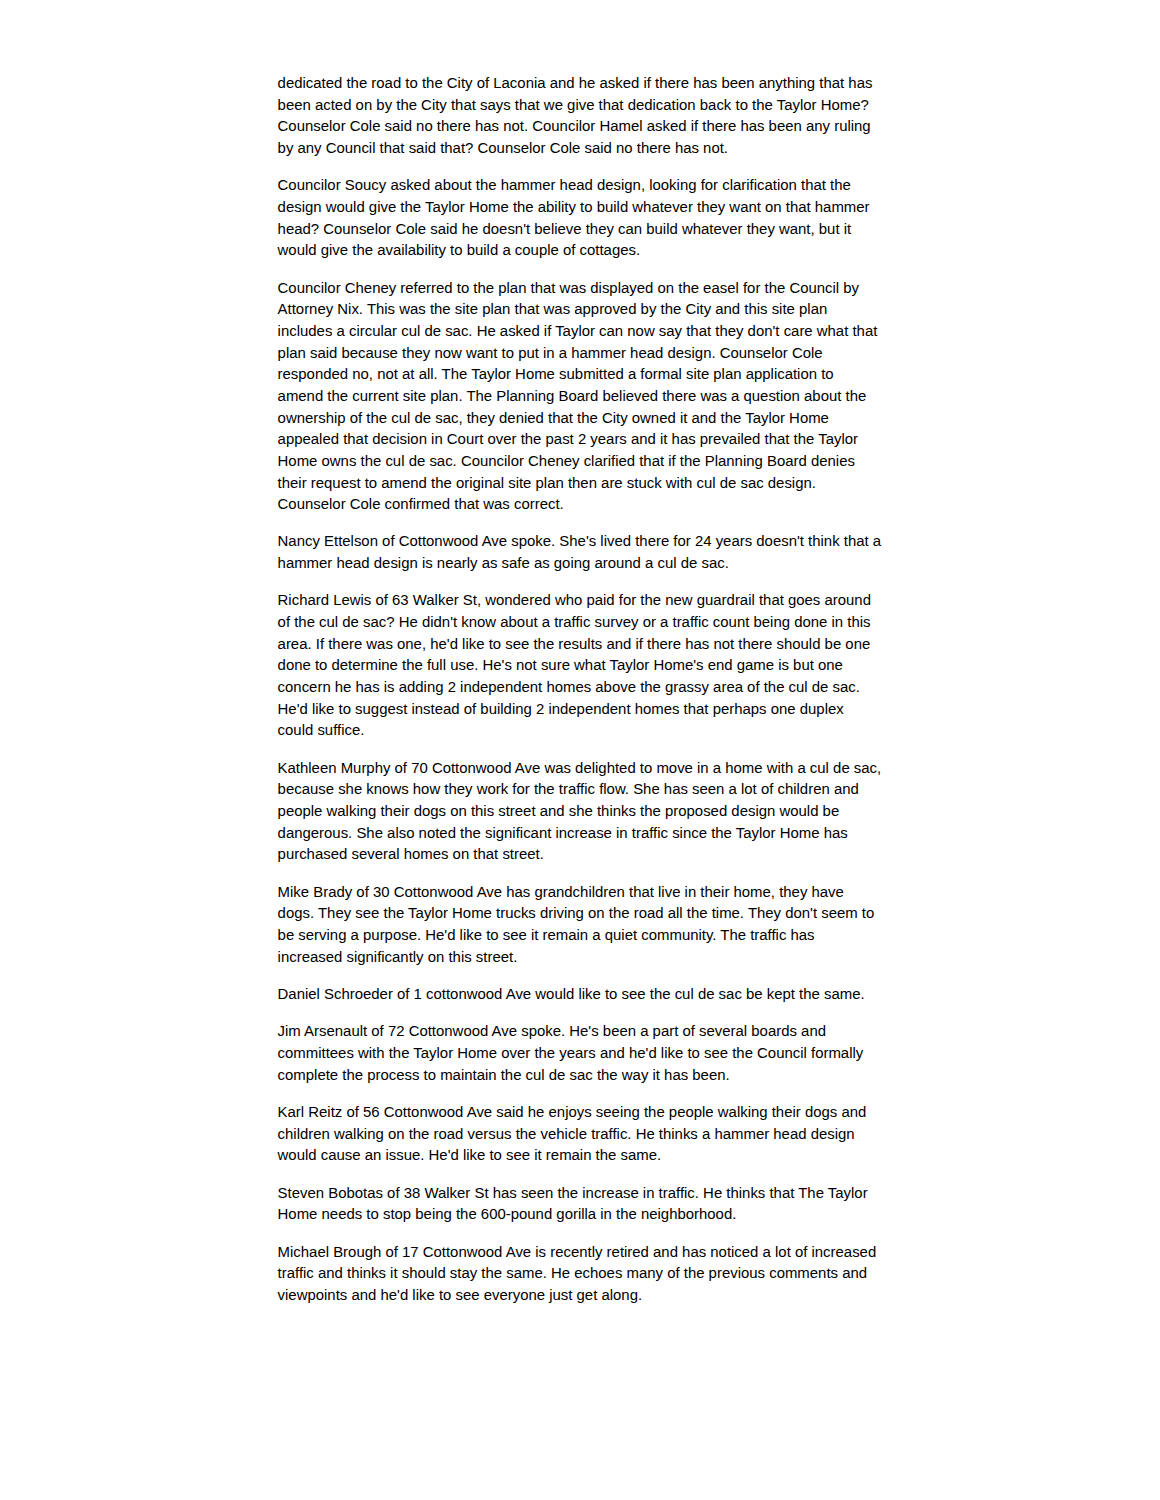dedicated the road to the City of Laconia and he asked if there has been anything that has been acted on by the City that says that we give that dedication back to the Taylor Home? Counselor Cole said no there has not. Councilor Hamel asked if there has been any ruling by any Council that said that? Counselor Cole said no there has not.
Councilor Soucy asked about the hammer head design, looking for clarification that the design would give the Taylor Home the ability to build whatever they want on that hammer head? Counselor Cole said he doesn't believe they can build whatever they want, but it would give the availability to build a couple of cottages.
Councilor Cheney referred to the plan that was displayed on the easel for the Council by Attorney Nix. This was the site plan that was approved by the City and this site plan includes a circular cul de sac. He asked if Taylor can now say that they don't care what that plan said because they now want to put in a hammer head design. Counselor Cole responded no, not at all. The Taylor Home submitted a formal site plan application to amend the current site plan. The Planning Board believed there was a question about the ownership of the cul de sac, they denied that the City owned it and the Taylor Home appealed that decision in Court over the past 2 years and it has prevailed that the Taylor Home owns the cul de sac. Councilor Cheney clarified that if the Planning Board denies their request to amend the original site plan then are stuck with cul de sac design. Counselor Cole confirmed that was correct.
Nancy Ettelson of Cottonwood Ave spoke. She's lived there for 24 years doesn't think that a hammer head design is nearly as safe as going around a cul de sac.
Richard Lewis of 63 Walker St, wondered who paid for the new guardrail that goes around of the cul de sac? He didn't know about a traffic survey or a traffic count being done in this area. If there was one, he'd like to see the results and if there has not there should be one done to determine the full use. He's not sure what Taylor Home's end game is but one concern he has is adding 2 independent homes above the grassy area of the cul de sac. He'd like to suggest instead of building 2 independent homes that perhaps one duplex could suffice.
Kathleen Murphy of 70 Cottonwood Ave was delighted to move in a home with a cul de sac, because she knows how they work for the traffic flow. She has seen a lot of children and people walking their dogs on this street and she thinks the proposed design would be dangerous. She also noted the significant increase in traffic since the Taylor Home has purchased several homes on that street.
Mike Brady of 30 Cottonwood Ave has grandchildren that live in their home, they have dogs. They see the Taylor Home trucks driving on the road all the time. They don't seem to be serving a purpose. He'd like to see it remain a quiet community. The traffic has increased significantly on this street.
Daniel Schroeder of 1 cottonwood Ave would like to see the cul de sac be kept the same.
Jim Arsenault of 72 Cottonwood Ave spoke. He's been a part of several boards and committees with the Taylor Home over the years and he'd like to see the Council formally complete the process to maintain the cul de sac the way it has been.
Karl Reitz of 56 Cottonwood Ave said he enjoys seeing the people walking their dogs and children walking on the road versus the vehicle traffic. He thinks a hammer head design would cause an issue. He'd like to see it remain the same.
Steven Bobotas of 38 Walker St has seen the increase in traffic. He thinks that The Taylor Home needs to stop being the 600-pound gorilla in the neighborhood.
Michael Brough of 17 Cottonwood Ave is recently retired and has noticed a lot of increased traffic and thinks it should stay the same. He echoes many of the previous comments and viewpoints and he'd like to see everyone just get along.